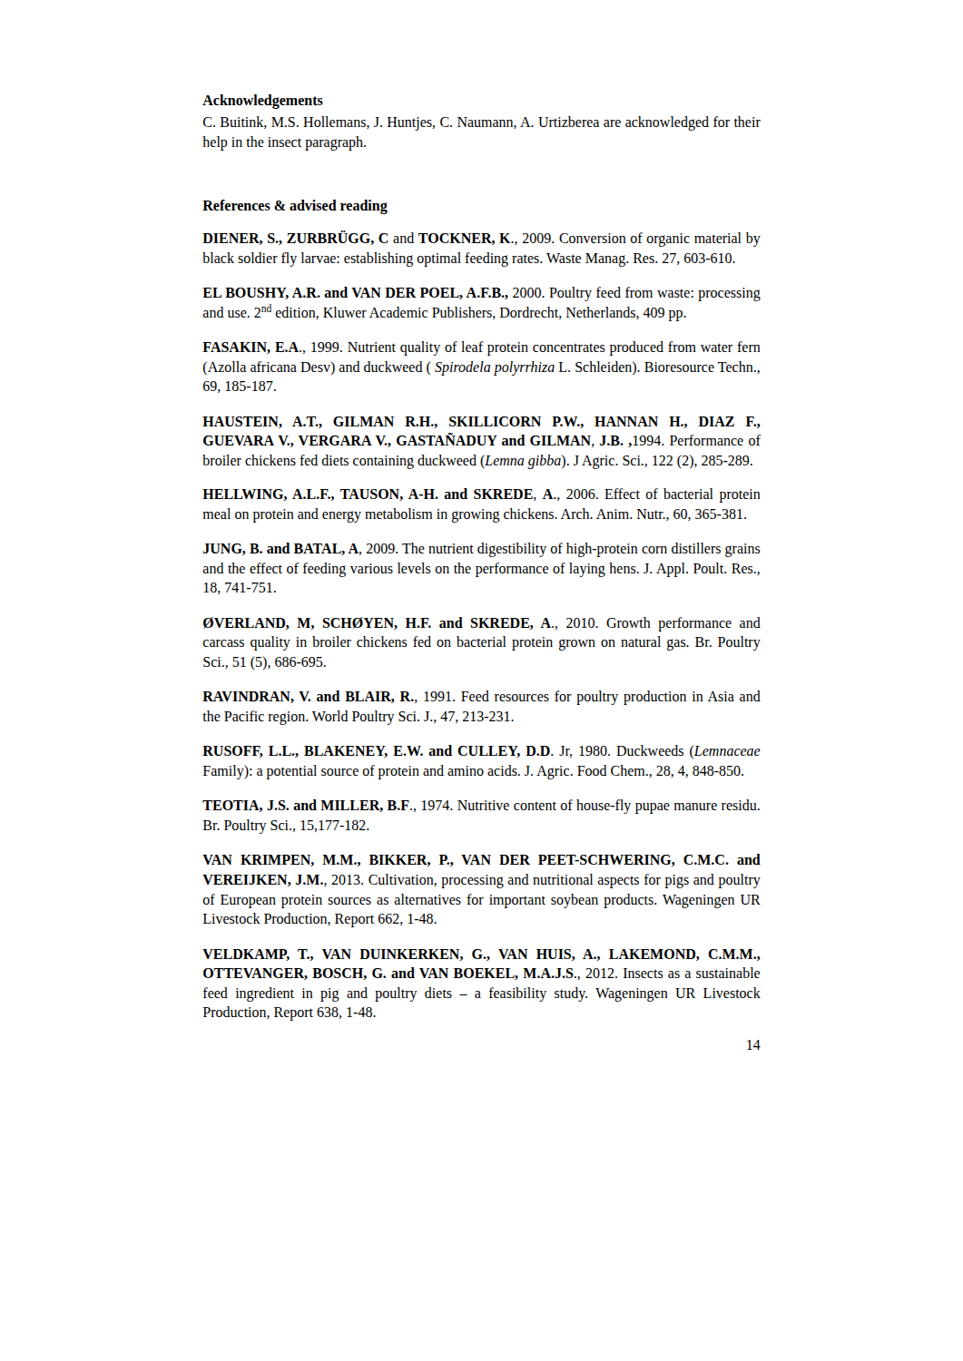Acknowledgements
C. Buitink, M.S. Hollemans, J. Huntjes, C. Naumann, A. Urtizberea are acknowledged for their help in the insect paragraph.
References & advised reading
DIENER, S., ZURBRÜGG, C and TOCKNER, K., 2009. Conversion of organic material by black soldier fly larvae: establishing optimal feeding rates. Waste Manag. Res. 27, 603-610.
EL BOUSHY, A.R. and VAN DER POEL, A.F.B., 2000. Poultry feed from waste: processing and use. 2nd edition, Kluwer Academic Publishers, Dordrecht, Netherlands, 409 pp.
FASAKIN, E.A., 1999. Nutrient quality of leaf protein concentrates produced from water fern (Azolla africana Desv) and duckweed ( Spirodela polyrrhiza L. Schleiden). Bioresource Techn., 69, 185-187.
HAUSTEIN, A.T., GILMAN R.H., SKILLICORN P.W., HANNAN H., DIAZ F., GUEVARA V., VERGARA V., GASTAÑADUY and GILMAN, J.B. , 1994. Performance of broiler chickens fed diets containing duckweed (Lemna gibba). J Agric. Sci., 122 (2), 285-289.
HELLWING, A.L.F., TAUSON, A-H. and SKREDE, A., 2006. Effect of bacterial protein meal on protein and energy metabolism in growing chickens. Arch. Anim. Nutr., 60, 365-381.
JUNG, B. and BATAL, A, 2009. The nutrient digestibility of high-protein corn distillers grains and the effect of feeding various levels on the performance of laying hens. J. Appl. Poult. Res., 18, 741-751.
ØVERLAND, M, SCHØYEN, H.F. and SKREDE, A., 2010. Growth performance and carcass quality in broiler chickens fed on bacterial protein grown on natural gas. Br. Poultry Sci., 51 (5), 686-695.
RAVINDRAN, V. and BLAIR, R., 1991. Feed resources for poultry production in Asia and the Pacific region. World Poultry Sci. J., 47, 213-231.
RUSOFF, L.L., BLAKENEY, E.W. and CULLEY, D.D. Jr, 1980. Duckweeds (Lemnaceae Family): a potential source of protein and amino acids. J. Agric. Food Chem., 28, 4, 848-850.
TEOTIA, J.S. and MILLER, B.F., 1974. Nutritive content of house-fly pupae manure residu. Br. Poultry Sci., 15,177-182.
VAN KRIMPEN, M.M., BIKKER, P., VAN DER PEET-SCHWERING, C.M.C. and VEREIJKEN, J.M., 2013. Cultivation, processing and nutritional aspects for pigs and poultry of European protein sources as alternatives for important soybean products. Wageningen UR Livestock Production, Report 662, 1-48.
VELDKAMP, T., VAN DUINKERKEN, G., VAN HUIS, A., LAKEMOND, C.M.M., OTTEVANGER, BOSCH, G. and VAN BOEKEL, M.A.J.S., 2012. Insects as a sustainable feed ingredient in pig and poultry diets – a feasibility study. Wageningen UR Livestock Production, Report 638, 1-48.
14